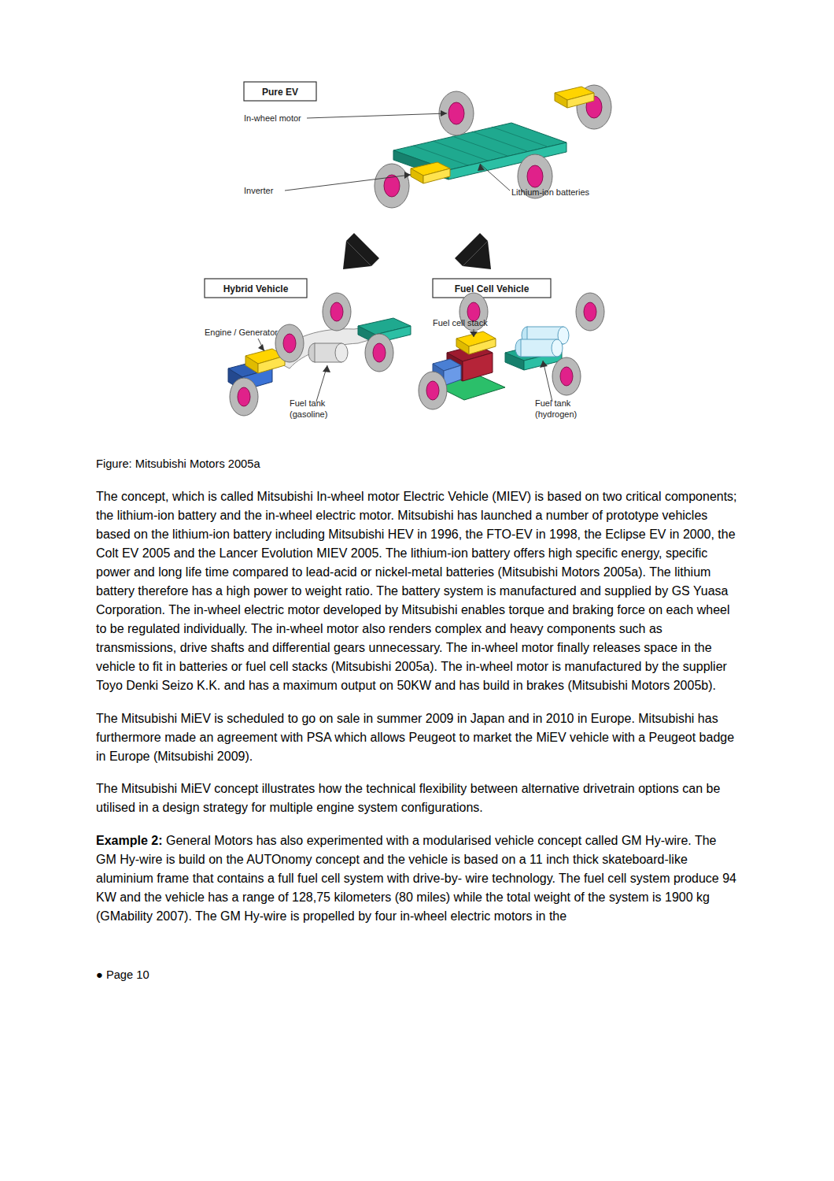Pure EV In-wheel motor Inverter Lithium-ion batteries Hybrid Vehicle Engine / Generator Fuel tank (gasoline) Fuel Cell Vehicle Fuel cell stack Fuel tank (hydrogen)
Figure: Mitsubishi Motors 2005a
The concept, which is called Mitsubishi In-wheel motor Electric Vehicle (MIEV) is based on two critical components; the lithium-ion battery and the in-wheel electric motor. Mitsubishi has launched a number of prototype vehicles based on the lithium-ion battery including Mitsubishi HEV in 1996, the FTO-EV in 1998, the Eclipse EV in 2000, the Colt EV 2005 and the Lancer Evolution MIEV 2005. The lithium-ion battery offers high specific energy, specific power and long life time compared to lead-acid or nickel-metal batteries (Mitsubishi Motors 2005a). The lithium battery therefore has a high power to weight ratio. The battery system is manufactured and supplied by GS Yuasa Corporation. The in-wheel electric motor developed by Mitsubishi enables torque and braking force on each wheel to be regulated individually. The in-wheel motor also renders complex and heavy components such as transmissions, drive shafts and differential gears unnecessary. The in-wheel motor finally releases space in the vehicle to fit in batteries or fuel cell stacks (Mitsubishi 2005a). The in-wheel motor is manufactured by the supplier Toyo Denki Seizo K.K. and has a maximum output on 50KW and has build in brakes (Mitsubishi Motors 2005b).
The Mitsubishi MiEV is scheduled to go on sale in summer 2009 in Japan and in 2010 in Europe. Mitsubishi has furthermore made an agreement with PSA which allows Peugeot to market the MiEV vehicle with a Peugeot badge in Europe (Mitsubishi 2009).
The Mitsubishi MiEV concept illustrates how the technical flexibility between alternative drivetrain options can be utilised in a design strategy for multiple engine system configurations.
Example 2: General Motors has also experimented with a modularised vehicle concept called GM Hy-wire. The GM Hy-wire is build on the AUTOnomy concept and the vehicle is based on a 11 inch thick skateboard-like aluminium frame that contains a full fuel cell system with drive-by- wire technology. The fuel cell system produce 94 KW and the vehicle has a range of 128,75 kilometers (80 miles) while the total weight of the system is 1900 kg (GMability 2007). The GM Hy-wire is propelled by four in-wheel electric motors in the
● Page 10